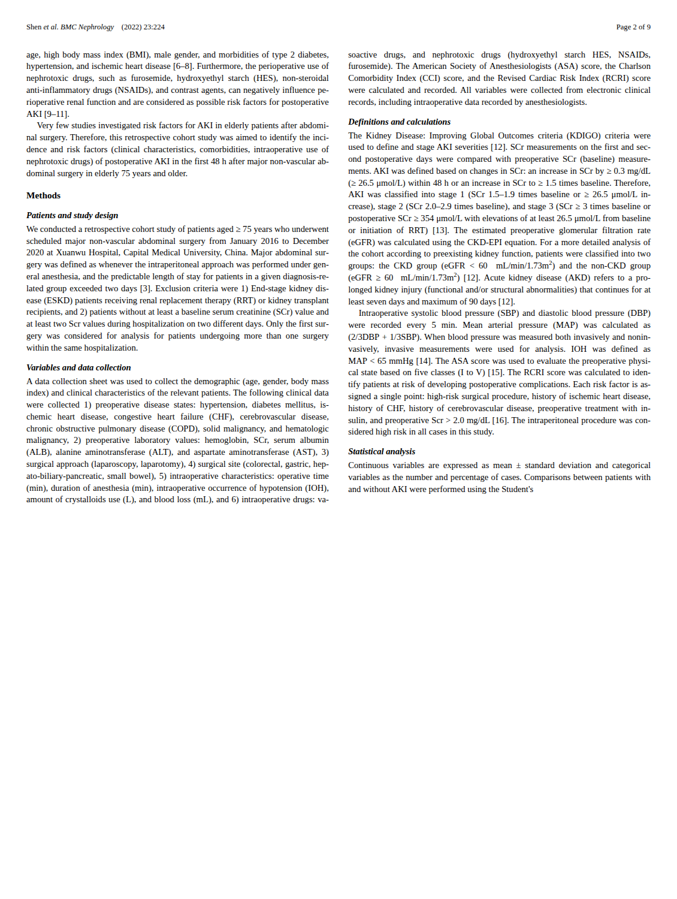Shen et al. BMC Nephrology (2022) 23:224
Page 2 of 9
age, high body mass index (BMI), male gender, and morbidities of type 2 diabetes, hypertension, and ischemic heart disease [6–8]. Furthermore, the perioperative use of nephrotoxic drugs, such as furosemide, hydroxyethyl starch (HES), non-steroidal anti-inflammatory drugs (NSAIDs), and contrast agents, can negatively influence perioperative renal function and are considered as possible risk factors for postoperative AKI [9–11].
Very few studies investigated risk factors for AKI in elderly patients after abdominal surgery. Therefore, this retrospective cohort study was aimed to identify the incidence and risk factors (clinical characteristics, comorbidities, intraoperative use of nephrotoxic drugs) of postoperative AKI in the first 48 h after major non-vascular abdominal surgery in elderly 75 years and older.
Methods
Patients and study design
We conducted a retrospective cohort study of patients aged ≥ 75 years who underwent scheduled major non-vascular abdominal surgery from January 2016 to December 2020 at Xuanwu Hospital, Capital Medical University, China. Major abdominal surgery was defined as whenever the intraperitoneal approach was performed under general anesthesia, and the predictable length of stay for patients in a given diagnosis-related group exceeded two days [3]. Exclusion criteria were 1) End-stage kidney disease (ESKD) patients receiving renal replacement therapy (RRT) or kidney transplant recipients, and 2) patients without at least a baseline serum creatinine (SCr) value and at least two Scr values during hospitalization on two different days. Only the first surgery was considered for analysis for patients undergoing more than one surgery within the same hospitalization.
Variables and data collection
A data collection sheet was used to collect the demographic (age, gender, body mass index) and clinical characteristics of the relevant patients. The following clinical data were collected 1) preoperative disease states: hypertension, diabetes mellitus, ischemic heart disease, congestive heart failure (CHF), cerebrovascular disease, chronic obstructive pulmonary disease (COPD), solid malignancy, and hematologic malignancy, 2) preoperative laboratory values: hemoglobin, SCr, serum albumin (ALB), alanine aminotransferase (ALT), and aspartate aminotransferase (AST), 3) surgical approach (laparoscopy, laparotomy), 4) surgical site (colorectal, gastric, hepato-biliary-pancreatic, small bowel), 5) intraoperative characteristics: operative time (min), duration of anesthesia (min), intraoperative occurrence of hypotension (IOH), amount of crystalloids use (L), and blood loss (mL), and 6) intraoperative drugs: vasoactive drugs, and nephrotoxic drugs (hydroxyethyl starch HES, NSAIDs, furosemide). The American Society of Anesthesiologists (ASA) score, the Charlson Comorbidity Index (CCI) score, and the Revised Cardiac Risk Index (RCRI) score were calculated and recorded. All variables were collected from electronic clinical records, including intraoperative data recorded by anesthesiologists.
Definitions and calculations
The Kidney Disease: Improving Global Outcomes criteria (KDIGO) criteria were used to define and stage AKI severities [12]. SCr measurements on the first and second postoperative days were compared with preoperative SCr (baseline) measurements. AKI was defined based on changes in SCr: an increase in SCr by ≥ 0.3 mg/dL (≥ 26.5 μmol/L) within 48 h or an increase in SCr to ≥ 1.5 times baseline. Therefore, AKI was classified into stage 1 (SCr 1.5–1.9 times baseline or ≥ 26.5 μmol/L increase), stage 2 (SCr 2.0–2.9 times baseline), and stage 3 (SCr ≥ 3 times baseline or postoperative SCr ≥ 354 μmol/L with elevations of at least 26.5 μmol/L from baseline or initiation of RRT) [13]. The estimated preoperative glomerular filtration rate (eGFR) was calculated using the CKD-EPI equation. For a more detailed analysis of the cohort according to preexisting kidney function, patients were classified into two groups: the CKD group (eGFR < 60 mL/min/1.73m2) and the non-CKD group (eGFR ≥ 60 mL/min/1.73m2) [12]. Acute kidney disease (AKD) refers to a prolonged kidney injury (functional and/or structural abnormalities) that continues for at least seven days and maximum of 90 days [12].
Intraoperative systolic blood pressure (SBP) and diastolic blood pressure (DBP) were recorded every 5 min. Mean arterial pressure (MAP) was calculated as (2/3DBP + 1/3SBP). When blood pressure was measured both invasively and noninvasively, invasive measurements were used for analysis. IOH was defined as MAP < 65 mmHg [14]. The ASA score was used to evaluate the preoperative physical state based on five classes (I to V) [15]. The RCRI score was calculated to identify patients at risk of developing postoperative complications. Each risk factor is assigned a single point: high-risk surgical procedure, history of ischemic heart disease, history of CHF, history of cerebrovascular disease, preoperative treatment with insulin, and preoperative Scr > 2.0 mg/dL [16]. The intraperitoneal procedure was considered high risk in all cases in this study.
Statistical analysis
Continuous variables are expressed as mean ± standard deviation and categorical variables as the number and percentage of cases. Comparisons between patients with and without AKI were performed using the Student's